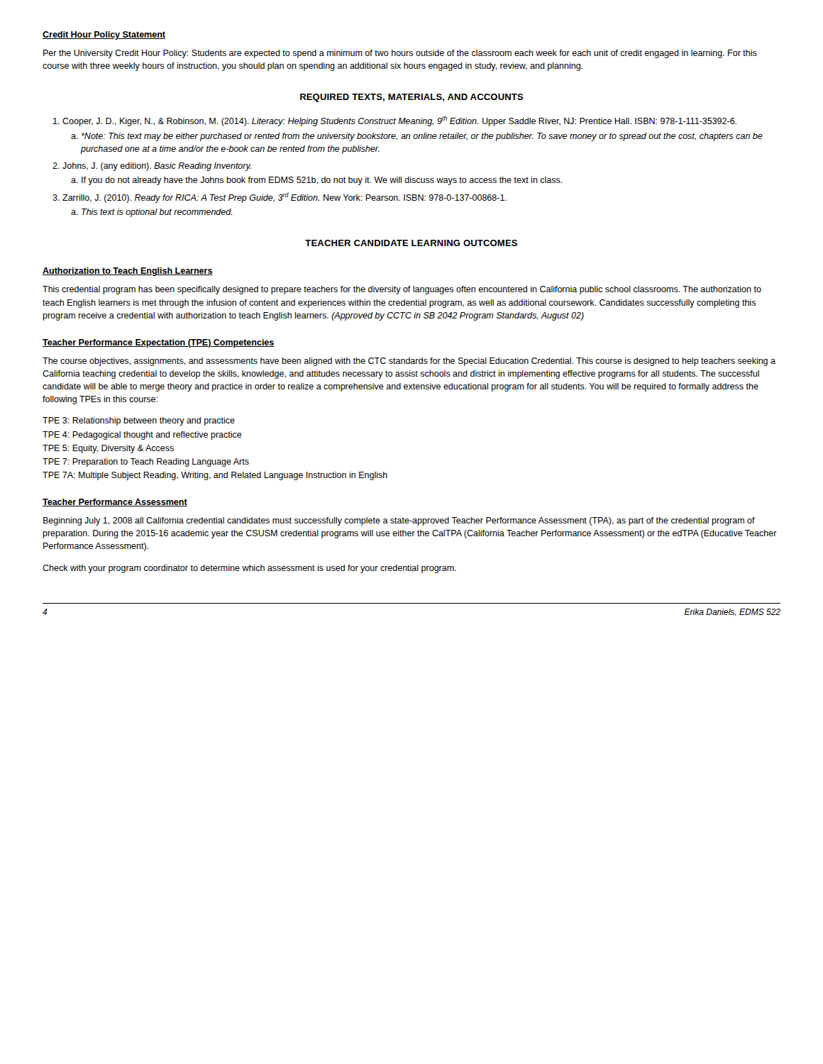Credit Hour Policy Statement
Per the University Credit Hour Policy: Students are expected to spend a minimum of two hours outside of the classroom each week for each unit of credit engaged in learning. For this course with three weekly hours of instruction, you should plan on spending an additional six hours engaged in study, review, and planning.
REQUIRED TEXTS, MATERIALS, AND ACCOUNTS
Cooper, J. D., Kiger, N., & Robinson, M. (2014). Literacy: Helping Students Construct Meaning, 9th Edition. Upper Saddle River, NJ: Prentice Hall. ISBN: 978-1-111-35392-6.
*Note: This text may be either purchased or rented from the university bookstore, an online retailer, or the publisher. To save money or to spread out the cost, chapters can be purchased one at a time and/or the e-book can be rented from the publisher.
Johns, J. (any edition). Basic Reading Inventory.
If you do not already have the Johns book from EDMS 521b, do not buy it. We will discuss ways to access the text in class.
Zarrillo, J. (2010). Ready for RICA: A Test Prep Guide, 3rd Edition. New York: Pearson. ISBN: 978-0-137-00868-1.
This text is optional but recommended.
TEACHER CANDIDATE LEARNING OUTCOMES
Authorization to Teach English Learners
This credential program has been specifically designed to prepare teachers for the diversity of languages often encountered in California public school classrooms. The authorization to teach English learners is met through the infusion of content and experiences within the credential program, as well as additional coursework. Candidates successfully completing this program receive a credential with authorization to teach English learners. (Approved by CCTC in SB 2042 Program Standards, August 02)
Teacher Performance Expectation (TPE) Competencies
The course objectives, assignments, and assessments have been aligned with the CTC standards for the Special Education Credential. This course is designed to help teachers seeking a California teaching credential to develop the skills, knowledge, and attitudes necessary to assist schools and district in implementing effective programs for all students. The successful candidate will be able to merge theory and practice in order to realize a comprehensive and extensive educational program for all students. You will be required to formally address the following TPEs in this course:
TPE 3: Relationship between theory and practice
TPE 4: Pedagogical thought and reflective practice
TPE 5: Equity, Diversity & Access
TPE 7: Preparation to Teach Reading Language Arts
TPE 7A: Multiple Subject Reading, Writing, and Related Language Instruction in English
Teacher Performance Assessment
Beginning July 1, 2008 all California credential candidates must successfully complete a state-approved Teacher Performance Assessment (TPA), as part of the credential program of preparation. During the 2015-16 academic year the CSUSM credential programs will use either the CalTPA (California Teacher Performance Assessment) or the edTPA (Educative Teacher Performance Assessment).
Check with your program coordinator to determine which assessment is used for your credential program.
4 Erika Daniels, EDMS 522